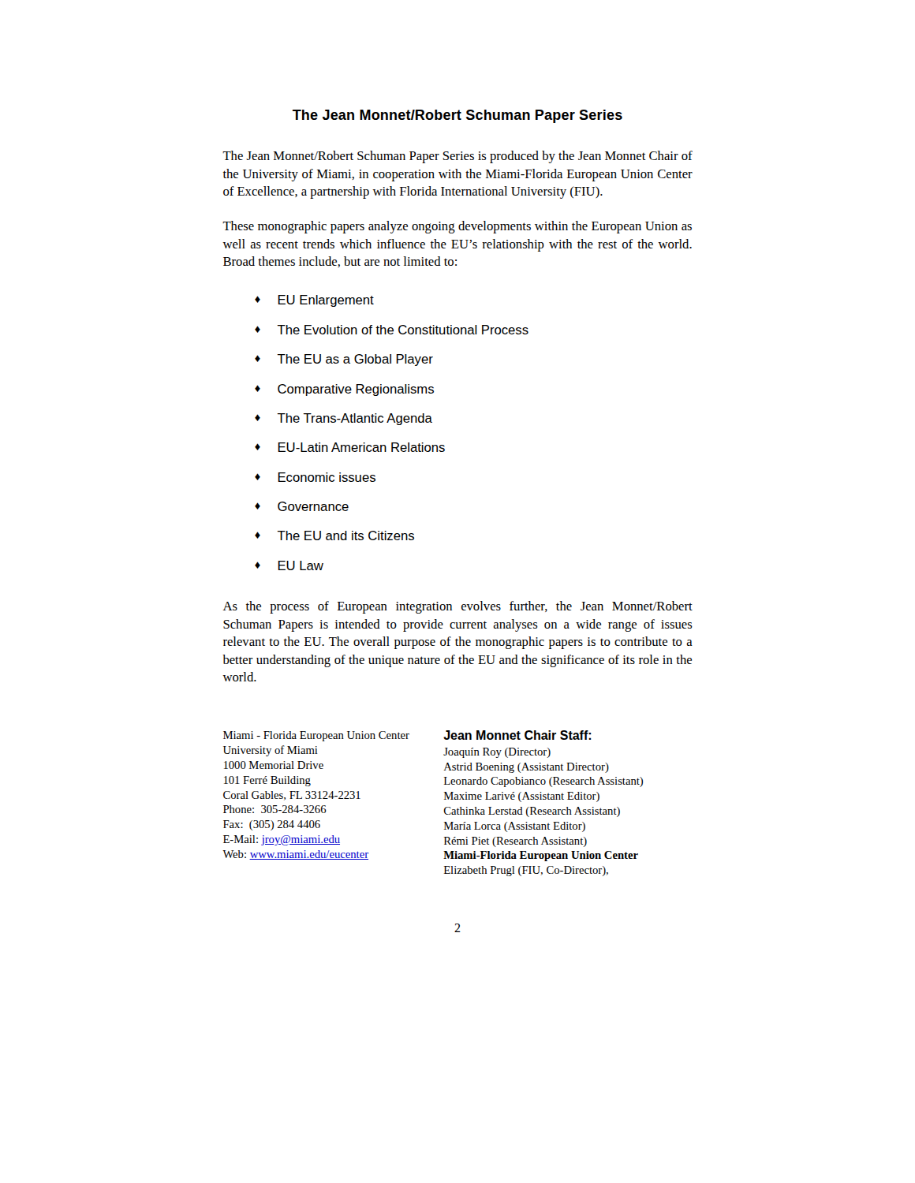The Jean Monnet/Robert Schuman Paper Series
The Jean Monnet/Robert Schuman Paper Series is produced by the Jean Monnet Chair of the University of Miami, in cooperation with the Miami-Florida European Union Center of Excellence, a partnership with Florida International University (FIU).
These monographic papers analyze ongoing developments within the European Union as well as recent trends which influence the EU’s relationship with the rest of the world. Broad themes include, but are not limited to:
EU Enlargement
The Evolution of the Constitutional Process
The EU as a Global Player
Comparative Regionalisms
The Trans-Atlantic Agenda
EU-Latin American Relations
Economic issues
Governance
The EU and its Citizens
EU Law
As the process of European integration evolves further, the Jean Monnet/Robert Schuman Papers is intended to provide current analyses on a wide range of issues relevant to the EU. The overall purpose of the monographic papers is to contribute to a better understanding of the unique nature of the EU and the significance of its role in the world.
| Miami - Florida European Union Center University of Miami 1000 Memorial Drive 101 Ferré Building Coral Gables, FL 33124-2231 Phone: 305-284-3266 Fax: (305) 284 4406 E-Mail: jroy@miami.edu Web: www.miami.edu/eucenter | Jean Monnet Chair Staff: Joaquín Roy (Director) Astrid Boening (Assistant Director) Leonardo Capobianco (Research Assistant) Maxime Larivé (Assistant Editor) Cathinka Lerstad (Research Assistant) María Lorca (Assistant Editor) Rémi Piet (Research Assistant) Miami-Florida European Union Center Elizabeth Prugl (FIU, Co-Director), |
2